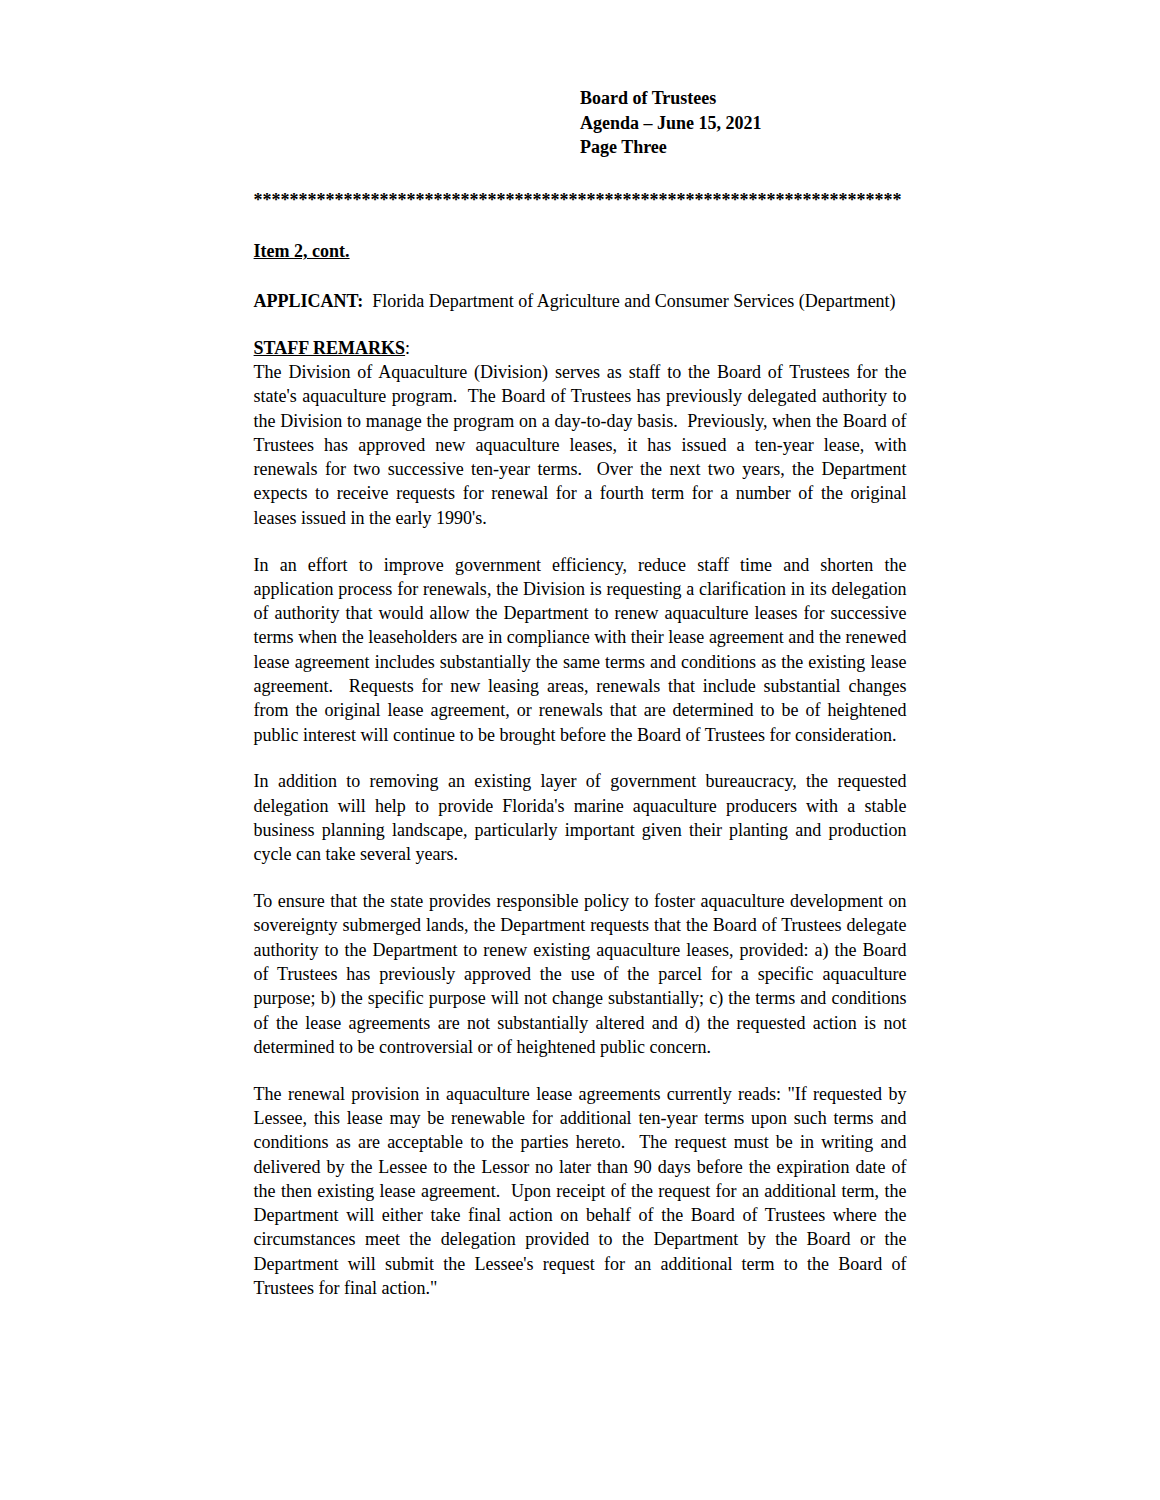Board of Trustees
Agenda – June 15, 2021
Page Three
************************************************************************
Item 2, cont.
APPLICANT: Florida Department of Agriculture and Consumer Services (Department)
STAFF REMARKS:
The Division of Aquaculture (Division) serves as staff to the Board of Trustees for the state's aquaculture program. The Board of Trustees has previously delegated authority to the Division to manage the program on a day-to-day basis. Previously, when the Board of Trustees has approved new aquaculture leases, it has issued a ten-year lease, with renewals for two successive ten-year terms. Over the next two years, the Department expects to receive requests for renewal for a fourth term for a number of the original leases issued in the early 1990's.
In an effort to improve government efficiency, reduce staff time and shorten the application process for renewals, the Division is requesting a clarification in its delegation of authority that would allow the Department to renew aquaculture leases for successive terms when the leaseholders are in compliance with their lease agreement and the renewed lease agreement includes substantially the same terms and conditions as the existing lease agreement. Requests for new leasing areas, renewals that include substantial changes from the original lease agreement, or renewals that are determined to be of heightened public interest will continue to be brought before the Board of Trustees for consideration.
In addition to removing an existing layer of government bureaucracy, the requested delegation will help to provide Florida's marine aquaculture producers with a stable business planning landscape, particularly important given their planting and production cycle can take several years.
To ensure that the state provides responsible policy to foster aquaculture development on sovereignty submerged lands, the Department requests that the Board of Trustees delegate authority to the Department to renew existing aquaculture leases, provided: a) the Board of Trustees has previously approved the use of the parcel for a specific aquaculture purpose; b) the specific purpose will not change substantially; c) the terms and conditions of the lease agreements are not substantially altered and d) the requested action is not determined to be controversial or of heightened public concern.
The renewal provision in aquaculture lease agreements currently reads: "If requested by Lessee, this lease may be renewable for additional ten-year terms upon such terms and conditions as are acceptable to the parties hereto. The request must be in writing and delivered by the Lessee to the Lessor no later than 90 days before the expiration date of the then existing lease agreement. Upon receipt of the request for an additional term, the Department will either take final action on behalf of the Board of Trustees where the circumstances meet the delegation provided to the Department by the Board or the Department will submit the Lessee's request for an additional term to the Board of Trustees for final action."